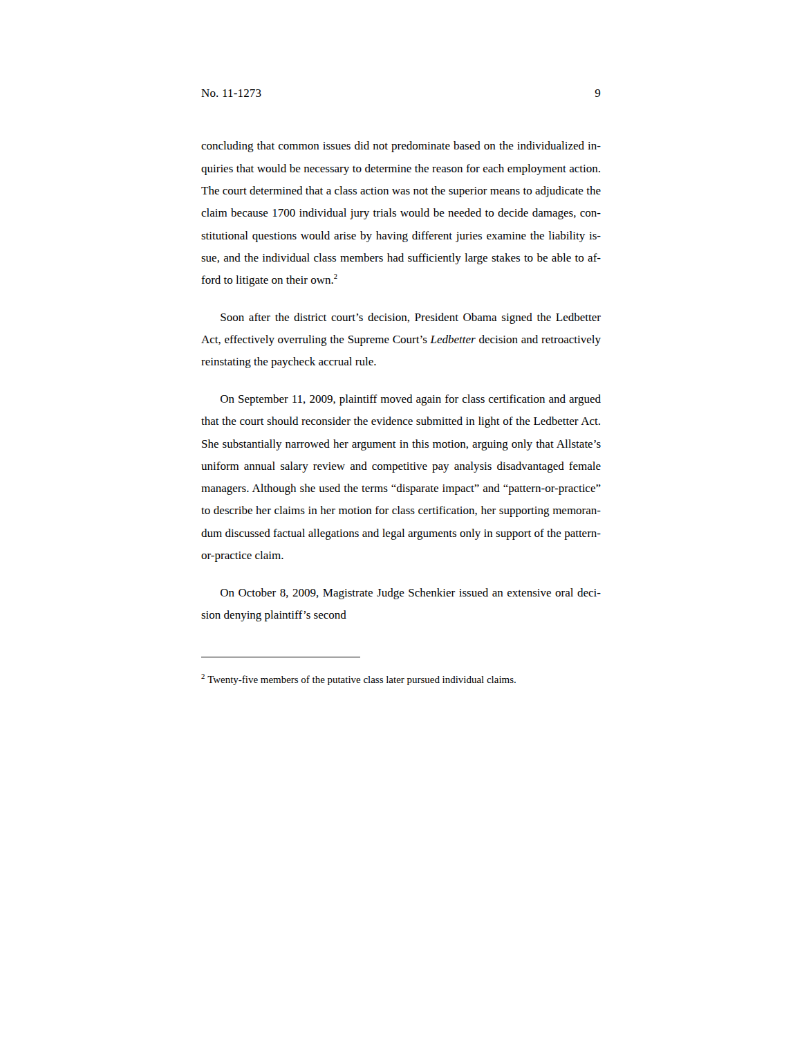No. 11-1273 9
concluding that common issues did not predominate based on the individualized inquiries that would be necessary to determine the reason for each employment action. The court determined that a class action was not the superior means to adjudicate the claim because 1700 individual jury trials would be needed to decide damages, constitutional questions would arise by having different juries examine the liability issue, and the individual class members had sufficiently large stakes to be able to afford to litigate on their own.2
Soon after the district court’s decision, President Obama signed the Ledbetter Act, effectively overruling the Supreme Court’s Ledbetter decision and retroactively reinstating the paycheck accrual rule.
On September 11, 2009, plaintiff moved again for class certification and argued that the court should reconsider the evidence submitted in light of the Ledbetter Act. She substantially narrowed her argument in this motion, arguing only that Allstate’s uniform annual salary review and competitive pay analysis disadvantaged female managers. Although she used the terms “disparate impact” and “pattern-or-practice” to describe her claims in her motion for class certification, her supporting memorandum discussed factual allegations and legal arguments only in support of the pattern-or-practice claim.
On October 8, 2009, Magistrate Judge Schenkier issued an extensive oral decision denying plaintiff’s second
2 Twenty-five members of the putative class later pursued individual claims.